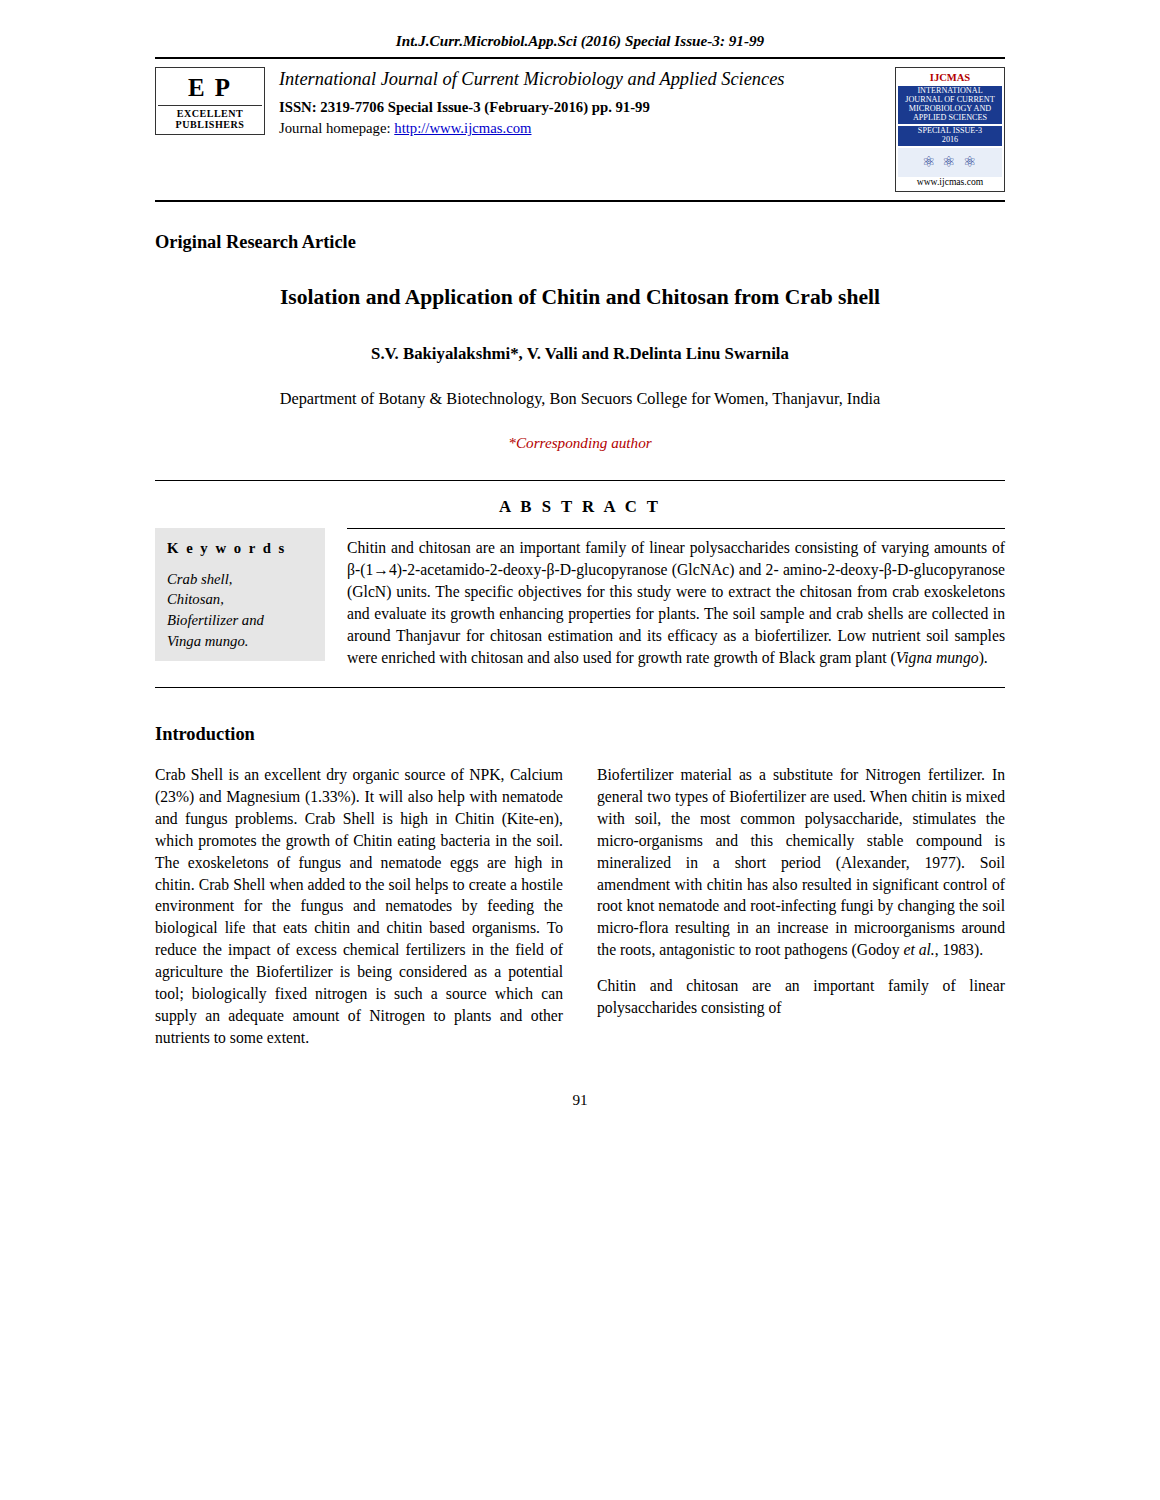Int.J.Curr.Microbiol.App.Sci (2016) Special Issue-3: 91-99
E P EXCELLENT PUBLISHERS
International Journal of Current Microbiology and Applied Sciences
ISSN: 2319-7706 Special Issue-3 (February-2016) pp. 91-99
Journal homepage: http://www.ijcmas.com
IJCMAS
INTERNATIONAL JOURNAL OF CURRENT MICROBIOLOGY AND APPLIED SCIENCES
SPECIAL ISSUE-3
2016
⚛ ⚛ ⚛
www.ijcmas.com
Original Research Article
Isolation and Application of Chitin and Chitosan from Crab shell
S.V. Bakiyalakshmi*, V. Valli and R.Delinta Linu Swarnila
Department of Botany & Biotechnology, Bon Secuors College for Women, Thanjavur, India
*Corresponding author
A B S T R A C T
K e y w o r d s
Crab shell,
Chitosan,
Biofertilizer and
Vinga mungo.
Chitin and chitosan are an important family of linear polysaccharides consisting of varying amounts of β-(1→4)-2-acetamido-2-deoxy-β-D-glucopyranose (GlcNAc) and 2- amino-2-deoxy-β-D-glucopyranose (GlcN) units. The specific objectives for this study were to extract the chitosan from crab exoskeletons and evaluate its growth enhancing properties for plants. The soil sample and crab shells are collected in around Thanjavur for chitosan estimation and its efficacy as a biofertilizer. Low nutrient soil samples were enriched with chitosan and also used for growth rate growth of Black gram plant (Vigna mungo).
Introduction
Crab Shell is an excellent dry organic source of NPK, Calcium (23%) and Magnesium (1.33%). It will also help with nematode and fungus problems. Crab Shell is high in Chitin (Kite-en), which promotes the growth of Chitin eating bacteria in the soil. The exoskeletons of fungus and nematode eggs are high in chitin. Crab Shell when added to the soil helps to create a hostile environment for the fungus and nematodes by feeding the biological life that eats chitin and chitin based organisms. To reduce the impact of excess chemical fertilizers in the field of agriculture the Biofertilizer is being considered as a potential tool; biologically fixed nitrogen is such a source which can supply an adequate amount of Nitrogen to plants and other nutrients to some extent.
Biofertilizer material as a substitute for Nitrogen fertilizer. In general two types of Biofertilizer are used. When chitin is mixed with soil, the most common polysaccharide, stimulates the micro-organisms and this chemically stable compound is mineralized in a short period (Alexander, 1977). Soil amendment with chitin has also resulted in significant control of root knot nematode and root-infecting fungi by changing the soil micro-flora resulting in an increase in microorganisms around the roots, antagonistic to root pathogens (Godoy et al., 1983).
Chitin and chitosan are an important family of linear polysaccharides consisting of
91